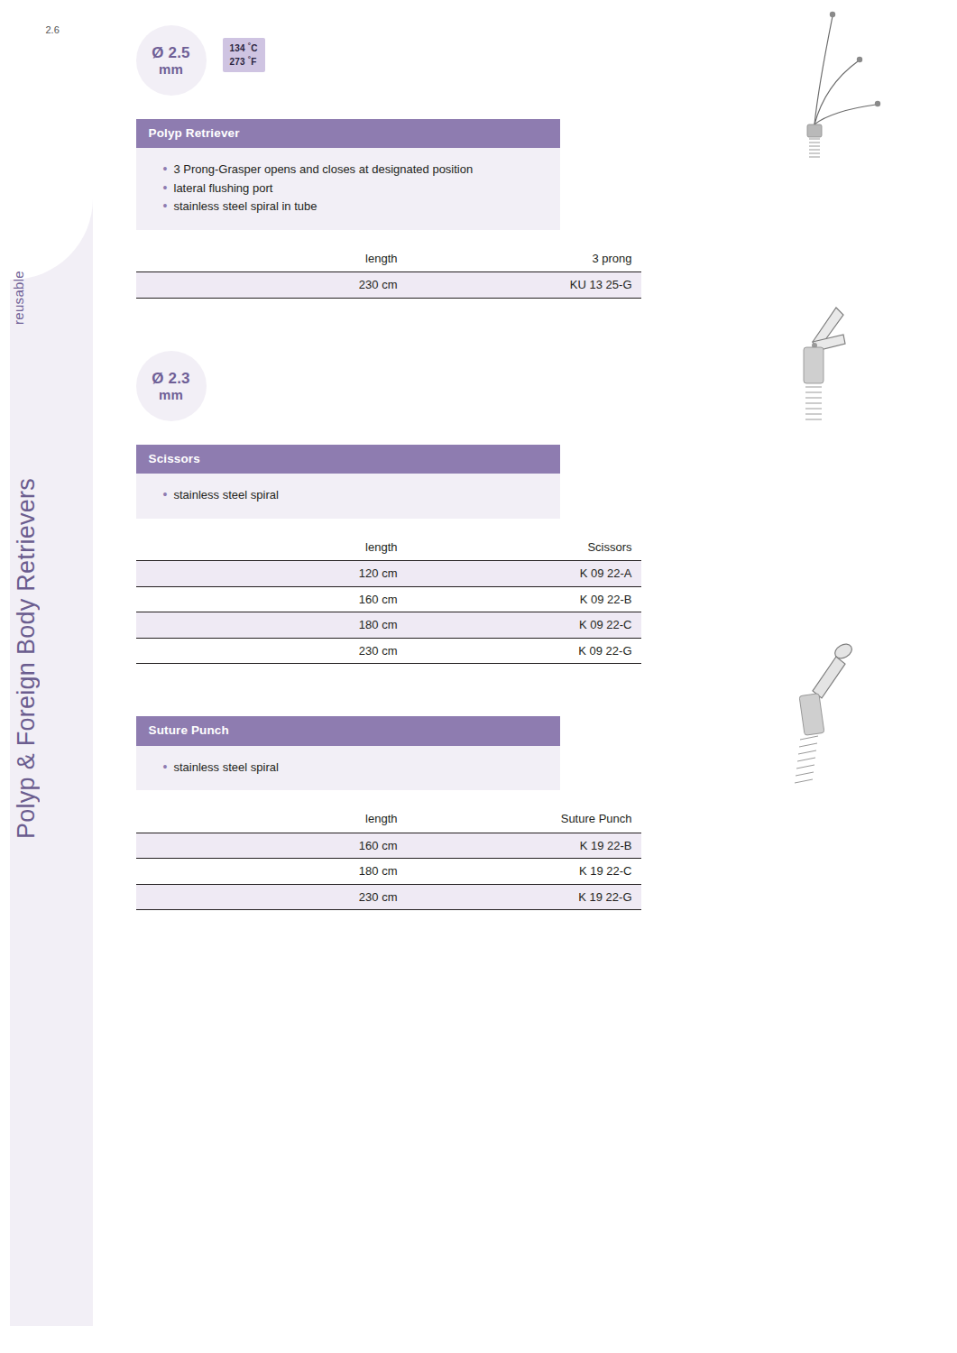2.6
reusable
Polyp & Foreign Body Retrievers
Ø 2.5mm
134 °C
273 °F
Polyp Retriever
3 Prong-Grasper opens and closes at designated position
lateral flushing port
stainless steel spiral in tube
| length | 3 prong |
| --- | --- |
| 230 cm | KU 13 25-G |
Ø 2.3mm
Scissors
stainless steel spiral
| length | Scissors |
| --- | --- |
| 120 cm | K 09 22-A |
| 160 cm | K 09 22-B |
| 180 cm | K 09 22-C |
| 230 cm | K 09 22-G |
Suture Punch
stainless steel spiral
| length | Suture Punch |
| --- | --- |
| 160 cm | K 19 22-B |
| 180 cm | K 19 22-C |
| 230 cm | K 19 22-G |